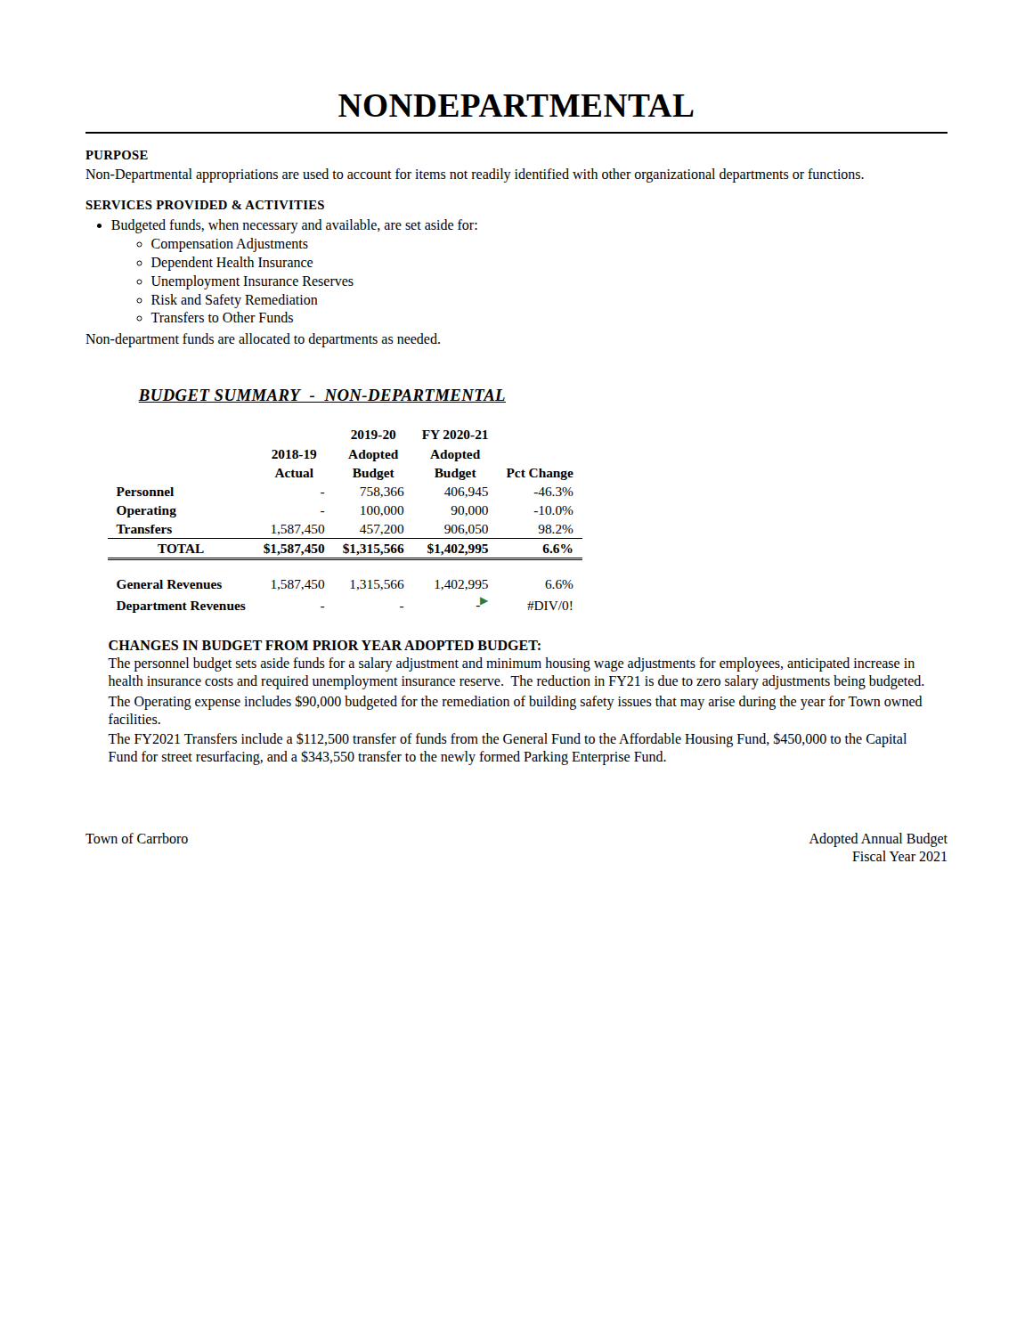NONDEPARTMENTAL
PURPOSE
Non-Departmental appropriations are used to account for items not readily identified with other organizational departments or functions.
SERVICES PROVIDED & ACTIVITIES
Budgeted funds, when necessary and available, are set aside for:
Compensation Adjustments
Dependent Health Insurance
Unemployment Insurance Reserves
Risk and Safety Remediation
Transfers to Other Funds
Non-department funds are allocated to departments as needed.
BUDGET SUMMARY - NON-DEPARTMENTAL
| | | 2019-20 | FY 2020-21 | |
| | 2018-19 | Adopted | Adopted | |
| | Actual | Budget | Budget | Pct Change |
| Personnel | - | 758,366 | 406,945 | -46.3% |
| Operating | - | 100,000 | 90,000 | -10.0% |
| Transfers | 1,587,450 | 457,200 | 906,050 | 98.2% |
| TOTAL | $1,587,450 | $1,315,566 | $1,402,995 | 6.6% |
| General Revenues | 1,587,450 | 1,315,566 | 1,402,995 | 6.6% |
| Department Revenues | - | - | - ▶ | #DIV/0! |
CHANGES IN BUDGET FROM PRIOR YEAR ADOPTED BUDGET:
The personnel budget sets aside funds for a salary adjustment and minimum housing wage adjustments for employees, anticipated increase in health insurance costs and required unemployment insurance reserve. The reduction in FY21 is due to zero salary adjustments being budgeted.
The Operating expense includes $90,000 budgeted for the remediation of building safety issues that may arise during the year for Town owned facilities.
The FY2021 Transfers include a $112,500 transfer of funds from the General Fund to the Affordable Housing Fund, $450,000 to the Capital Fund for street resurfacing, and a $343,550 transfer to the newly formed Parking Enterprise Fund.
Town of Carrboro
Adopted Annual Budget
Fiscal Year 2021